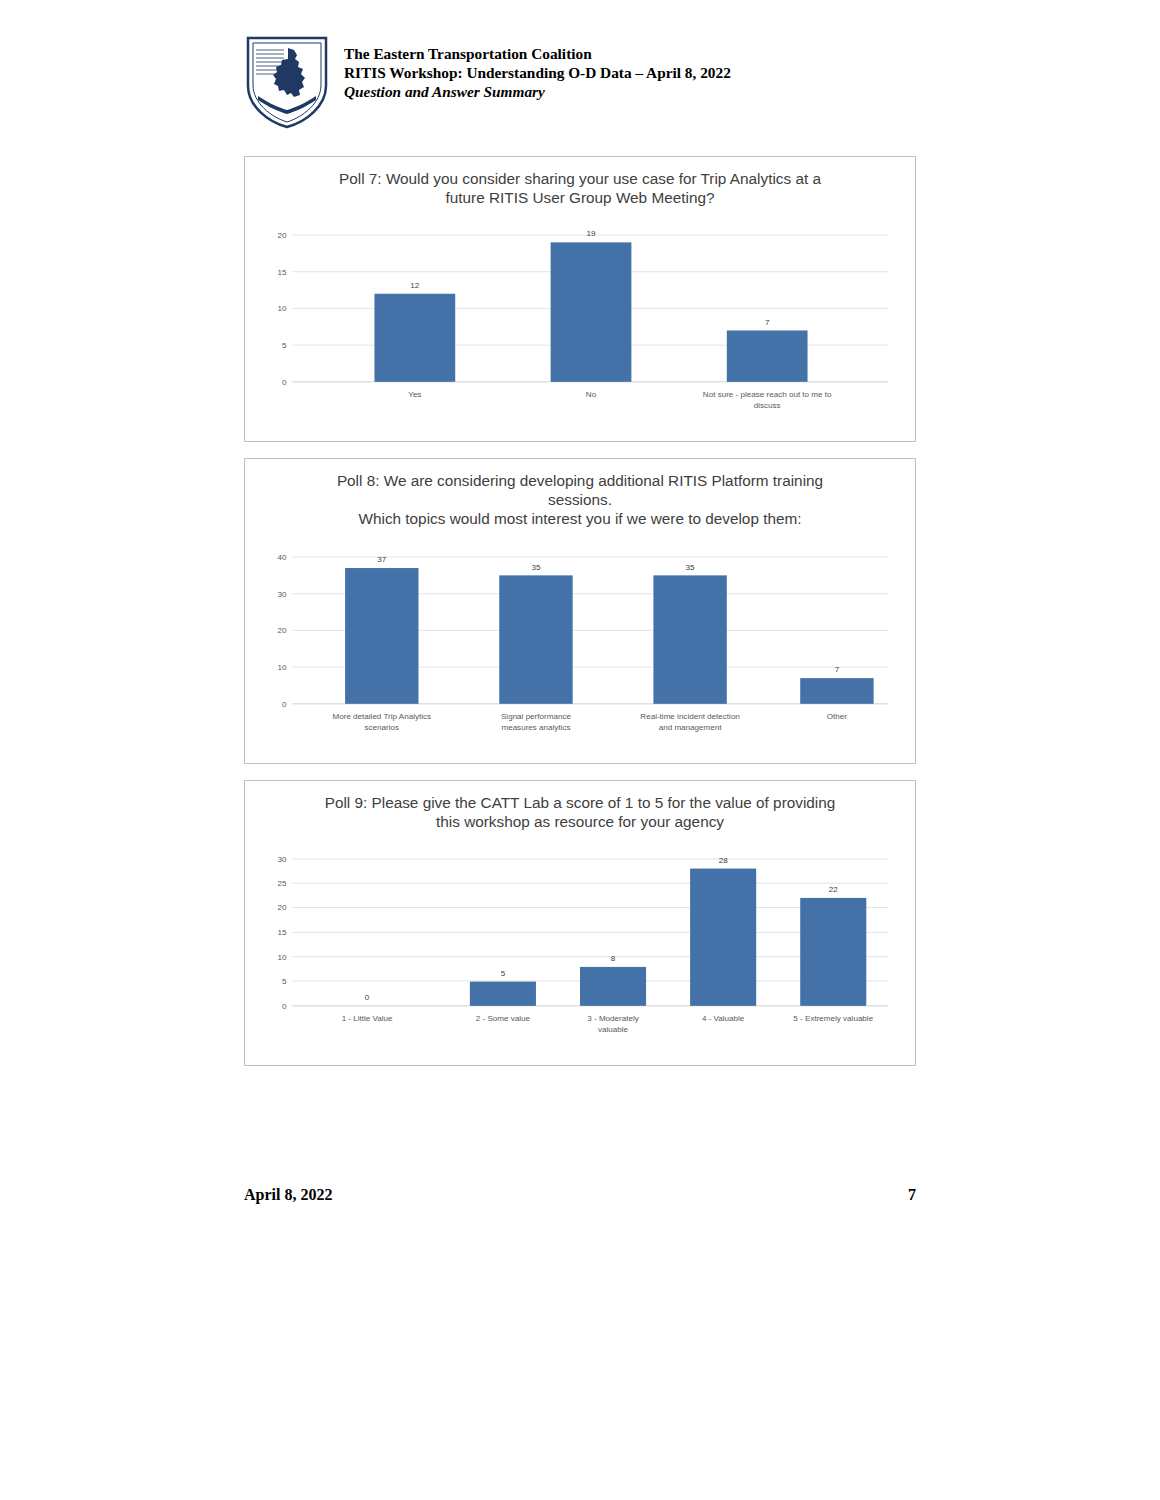The Eastern Transportation Coalition
RITIS Workshop: Understanding O-D Data – April 8, 2022
Question and Answer Summary
Poll 7: Would you consider sharing your use case for Trip Analytics at a
future RITIS User Group Web Meeting?
20 15 10 5 0 12 19 7 Yes No Not sure - please reach out to me to discuss
Poll 8: We are considering developing additional RITIS Platform training
sessions.
Which topics would most interest you if we were to develop them:
40 30 20 10 0 37 35 35 7 More detailed Trip Analytics scenarios Signal performance measures analytics Real-time incident detection and management Other
Poll 9: Please give the CATT Lab a score of 1 to 5 for the value of providing
this workshop as resource for your agency
30 25 20 15 10 5 0 0 5 8 28 22 1 - Little Value 2 - Some value 3 - Moderately valuable 4 - Valuable 5 - Extremely valuable
April 8, 2022 7